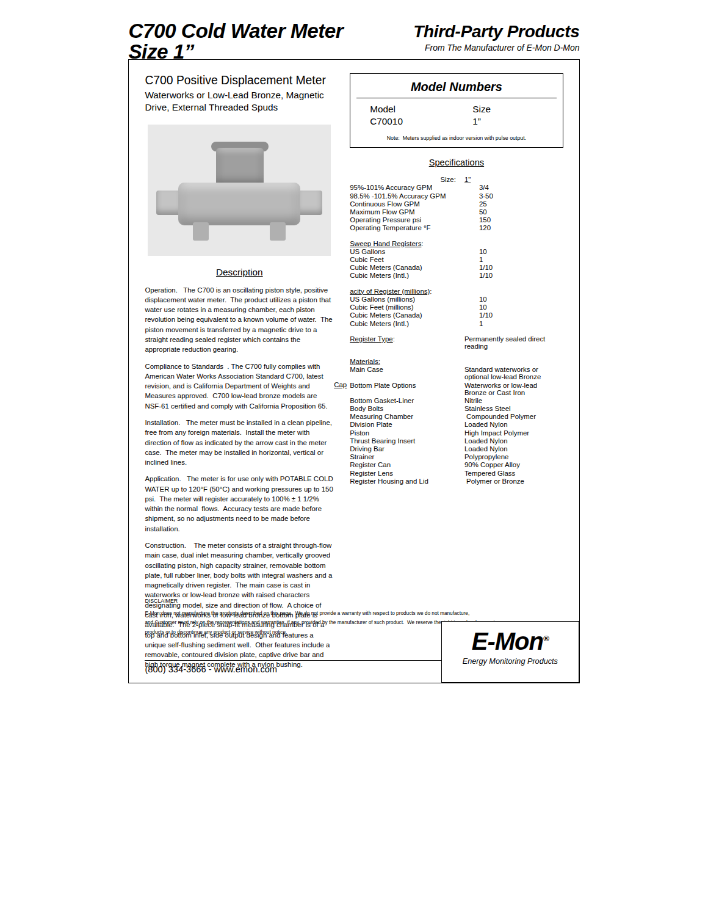C700 Cold Water Meter
Size 1”
Third-Party Products
From The Manufacturer of E-Mon D-Mon
C700 Positive Displacement Meter
Waterworks or Low-Lead Bronze, Magnetic
Drive, External Threaded Spuds
Description
Operation. The C700 is an oscillating piston style, positive displacement water meter. The product utilizes a piston that water use rotates in a measuring chamber, each piston revolution being equivalent to a known volume of water. The piston movement is transferred by a magnetic drive to a straight reading sealed register which contains the appropriate reduction gearing.
Compliance to Standards . The C700 fully complies with American Water Works Association Standard C700, latest revision, and is California Department of Weights and Measures approved. C700 low-lead bronze models are NSF-61 certified and comply with California Proposition 65.
Installation. The meter must be installed in a clean pipeline, free from any foreign materials. Install the meter with direction of flow as indicated by the arrow cast in the meter case. The meter may be installed in horizontal, vertical or inclined lines.
Application. The meter is for use only with POTABLE COLD WATER up to 120°F (50°C) and working pressures up to 150 psi. The meter will register accurately to 100% ± 1 1/2% within the normal flows. Accuracy tests are made before shipment, so no adjustments need to be made before installation.
Construction. The meter consists of a straight through-flow main case, dual inlet measuring chamber, vertically grooved oscillating piston, high capacity strainer, removable bottom plate, full rubber liner, body bolts with integral washers and a magnetically driven register. The main case is cast in waterworks or low-lead bronze with raised characters designating model, size and direction of flow. A choice of cast iron, waterworks or low-lead bronze bottom plate is available. The 2-piece snap-fit measuring chamber is of a top and bottom inlet, side output design and features a unique self-flushing sediment well. Other features include a removable, contoured division plate, captive drive bar and high torque magnet complete with a nylon bushing.
Model Numbers
| Model | Size |
| C70010 | 1” |
Note: Meters supplied as indoor version with pulse output.
Specifications
| Size: | 1" |
| 95%-101% Accuracy GPM | 3/4 |
| 98.5% -101.5% Accuracy GPM | 3-50 |
| Continuous Flow GPM | 25 |
| Maximum Flow GPM | 50 |
| Operating Pressure psi | 150 |
| Operating Temperature °F | 120 |
| Sweep Hand Registers : | |
| US Gallons | 10 |
| Cubic Feet | 1 |
| Cubic Meters (Canada) | 1/10 |
| Cubic Meters (Intl.) | 1/10 |
| acity of Register (millions) : | |
| US Gallons (millions) | 10 |
| Cubic Feet (millions) | 10 |
| Cubic Meters (Canada) | 1/10 |
| Cubic Meters (Intl.) | 1 |
| Register Type : | Permanently sealed direct reading |
| Materials: | |
| Main Case | Standard waterworks or optional low-lead Bronze |
| Cap Bottom Plate Options | Waterworks or low-lead Bronze or Cast Iron |
| Bottom Gasket-Liner | Nitrile |
| Body Bolts | Stainless Steel |
| Measuring Chamber | Compounded Polymer |
| Division Plate | Loaded Nylon |
| Piston | High Impact Polymer |
| Thrust Bearing Insert | Loaded Nylon |
| Driving Bar | Loaded Nylon |
| Strainer | Polypropylene |
| Register Can | 90% Copper Alloy |
| Register Lens | Tempered Glass |
| Register Housing and Lid | Polymer or Bronze |
DISCLAIMER
E-Mon does not manufacture the products described on this page. We do not provide a warranty with respect to products we do not manufacture,
and Customer must rely on the representations and warranties, if any, provided by the manufacturer of such product. We reserve the right to make changes to our
products or to discontinue any product or service without notice.
(800) 334-3666 - www.emon.com
Effective Date: 6/1/2007
E-Mon®
Energy Monitoring Products